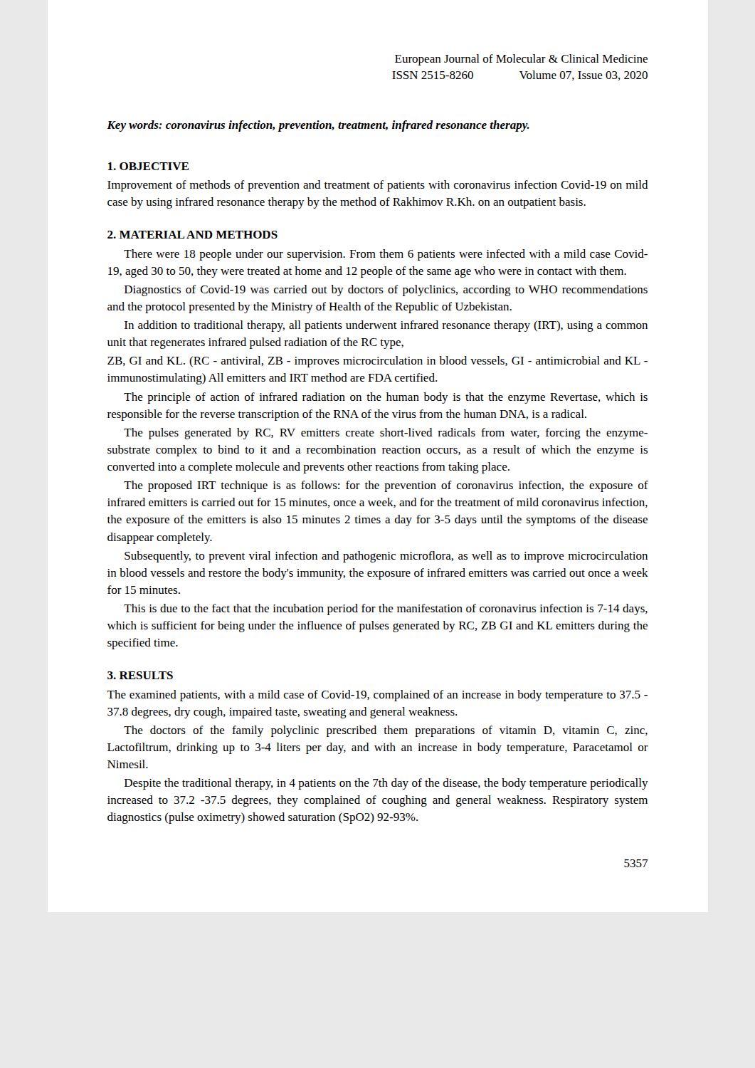European Journal of Molecular & Clinical Medicine ISSN 2515-8260 Volume 07, Issue 03, 2020
Key words: coronavirus infection, prevention, treatment, infrared resonance therapy.
1. Objective
Improvement of methods of prevention and treatment of patients with coronavirus infection Covid-19 on mild case by using infrared resonance therapy by the method of Rakhimov R.Kh. on an outpatient basis.
2. Material and methods
There were 18 people under our supervision. From them 6 patients were infected with a mild case Covid-19, aged 30 to 50, they were treated at home and 12 people of the same age who were in contact with them.
Diagnostics of Covid-19 was carried out by doctors of polyclinics, according to WHO recommendations and the protocol presented by the Ministry of Health of the Republic of Uzbekistan.
In addition to traditional therapy, all patients underwent infrared resonance therapy (IRT), using a common unit that regenerates infrared pulsed radiation of the RC type,
ZB, GI and KL. (RC - antiviral, ZB - improves microcirculation in blood vessels, GI - antimicrobial and KL - immunostimulating) All emitters and IRT method are FDA certified.
The principle of action of infrared radiation on the human body is that the enzyme Revertase, which is responsible for the reverse transcription of the RNA of the virus from the human DNA, is a radical.
The pulses generated by RC, RV emitters create short-lived radicals from water, forcing the enzyme-substrate complex to bind to it and a recombination reaction occurs, as a result of which the enzyme is converted into a complete molecule and prevents other reactions from taking place.
The proposed IRT technique is as follows: for the prevention of coronavirus infection, the exposure of infrared emitters is carried out for 15 minutes, once a week, and for the treatment of mild coronavirus infection, the exposure of the emitters is also 15 minutes 2 times a day for 3-5 days until the symptoms of the disease disappear completely.
Subsequently, to prevent viral infection and pathogenic microflora, as well as to improve microcirculation in blood vessels and restore the body's immunity, the exposure of infrared emitters was carried out once a week for 15 minutes.
This is due to the fact that the incubation period for the manifestation of coronavirus infection is 7-14 days, which is sufficient for being under the influence of pulses generated by RC, ZB GI and KL emitters during the specified time.
3. Results
The examined patients, with a mild case of Covid-19, complained of an increase in body temperature to 37.5 - 37.8 degrees, dry cough, impaired taste, sweating and general weakness.
The doctors of the family polyclinic prescribed them preparations of vitamin D, vitamin C, zinc, Lactofiltrum, drinking up to 3-4 liters per day, and with an increase in body temperature, Paracetamol or Nimesil.
Despite the traditional therapy, in 4 patients on the 7th day of the disease, the body temperature periodically increased to 37.2 -37.5 degrees, they complained of coughing and general weakness. Respiratory system diagnostics (pulse oximetry) showed saturation (SpO2) 92-93%.
5357